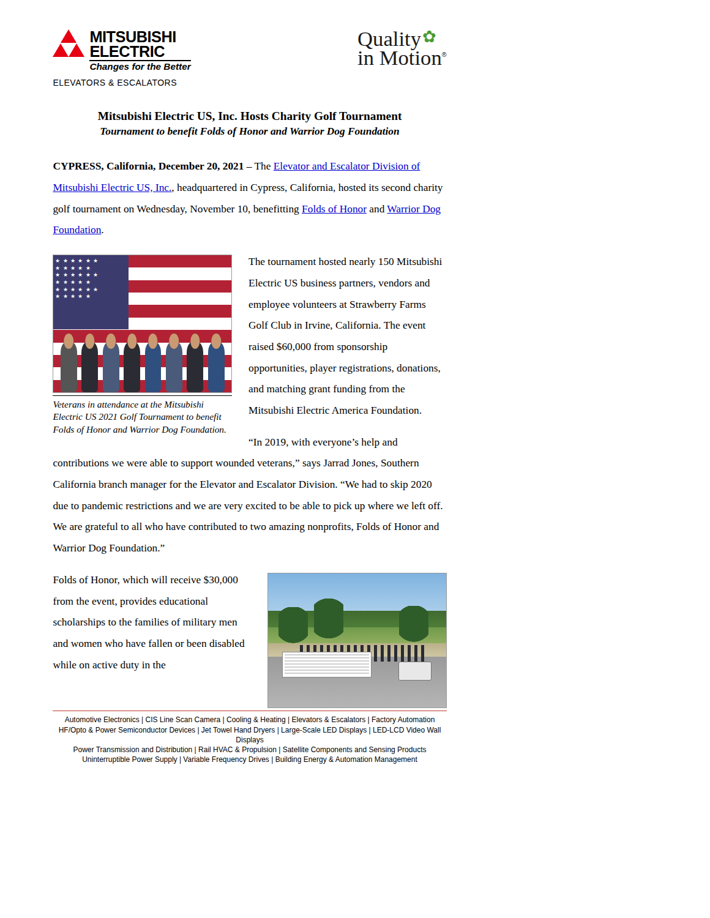MITSUBISHI
ELECTRIC
Changes for the Better
ELEVATORS & ESCALATORS
Quality✿
in Motion®
Mitsubishi Electric US, Inc. Hosts Charity Golf Tournament
Tournament to benefit Folds of Honor and Warrior Dog Foundation
CYPRESS, California, December 20, 2021 – The Elevator and Escalator Division of Mitsubishi Electric US, Inc., headquartered in Cypress, California, hosted its second charity golf tournament on Wednesday, November 10, benefitting Folds of Honor and Warrior Dog Foundation.
Veterans in attendance at the Mitsubishi Electric US 2021 Golf Tournament to benefit Folds of Honor and Warrior Dog Foundation.
The tournament hosted nearly 150 Mitsubishi Electric US business partners, vendors and employee volunteers at Strawberry Farms Golf Club in Irvine, California. The event raised $60,000 from sponsorship opportunities, player registrations, donations, and matching grant funding from the Mitsubishi Electric America Foundation.
“In 2019, with everyone’s help and contributions we were able to support wounded veterans,” says Jarrad Jones, Southern California branch manager for the Elevator and Escalator Division. “We had to skip 2020 due to pandemic restrictions and we are very excited to be able to pick up where we left off. We are grateful to all who have contributed to two amazing nonprofits, Folds of Honor and Warrior Dog Foundation.”
Folds of Honor, which will receive $30,000 from the event, provides educational scholarships to the families of military men and women who have fallen or been disabled while on active duty in the
Automotive Electronics | CIS Line Scan Camera | Cooling & Heating | Elevators & Escalators | Factory Automation
HF/Opto & Power Semiconductor Devices | Jet Towel Hand Dryers | Large-Scale LED Displays | LED-LCD Video Wall Displays
Power Transmission and Distribution | Rail HVAC & Propulsion | Satellite Components and Sensing Products
Uninterruptible Power Supply | Variable Frequency Drives | Building Energy & Automation Management